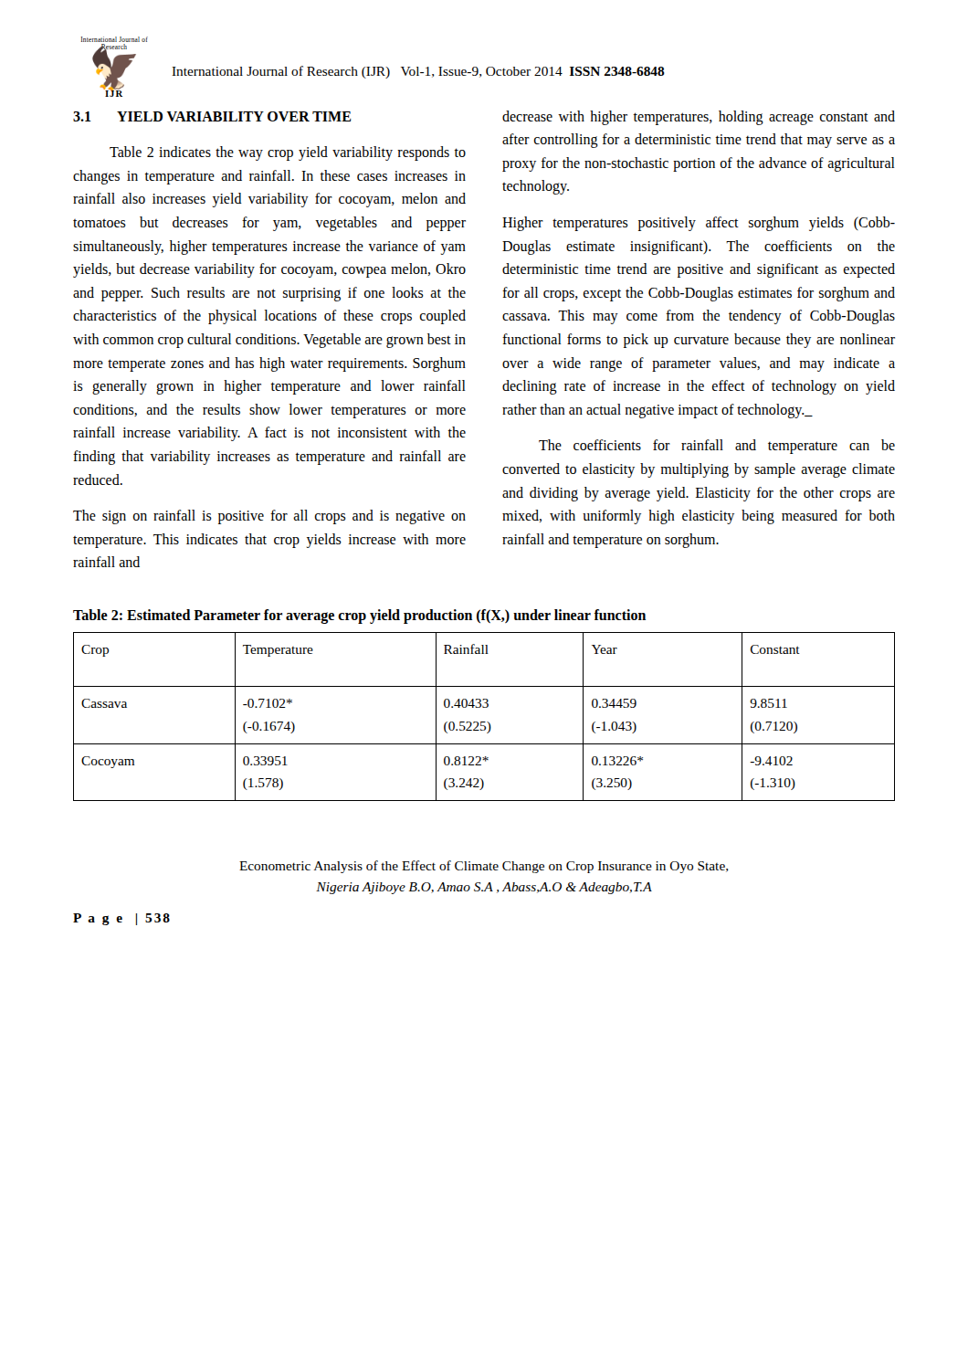International Journal of Research
🦅
IJR
International Journal of Research (IJR) Vol-1, Issue-9, October 2014 ISSN 2348-6848
3.1 YIELD VARIABILITY OVER TIME
Table 2 indicates the way crop yield variability responds to changes in temperature and rainfall. In these cases increases in rainfall also increases yield variability for cocoyam, melon and tomatoes but decreases for yam, vegetables and pepper simultaneously, higher temperatures increase the variance of yam yields, but decrease variability for cocoyam, cowpea melon, Okro and pepper. Such results are not surprising if one looks at the characteristics of the physical locations of these crops coupled with common crop cultural conditions. Vegetable are grown best in more temperate zones and has high water requirements. Sorghum is generally grown in higher temperature and lower rainfall conditions, and the results show lower temperatures or more rainfall increase variability. A fact is not inconsistent with the finding that variability increases as temperature and rainfall are reduced.
The sign on rainfall is positive for all crops and is negative on temperature. This indicates that crop yields increase with more rainfall and
decrease with higher temperatures, holding acreage constant and after controlling for a deterministic time trend that may serve as a proxy for the non-stochastic portion of the advance of agricultural technology.
Higher temperatures positively affect sorghum yields (Cobb-Douglas estimate insignificant). The coefficients on the deterministic time trend are positive and significant as expected for all crops, except the Cobb-Douglas estimates for sorghum and cassava. This may come from the tendency of Cobb-Douglas functional forms to pick up curvature because they are nonlinear over a wide range of parameter values, and may indicate a declining rate of increase in the effect of technology on yield rather than an actual negative impact of technology._
The coefficients for rainfall and temperature can be converted to elasticity by multiplying by sample average climate and dividing by average yield. Elasticity for the other crops are mixed, with uniformly high elasticity being measured for both rainfall and temperature on sorghum.
Table 2: Estimated Parameter for average crop yield production (f(X,) under linear function
| Crop | Temperature | Rainfall | Year | Constant |
| --- | --- | --- | --- | --- |
| Cassava | -0.7102* (-0.1674) | 0.40433 (0.5225) | 0.34459 (-1.043) | 9.8511 (0.7120) |
| Cocoyam | 0.33951 (1.578) | 0.8122* (3.242) | 0.13226* (3.250) | -9.4102 (-1.310) |
Econometric Analysis of the Effect of Climate Change on Crop Insurance in Oyo State,
Nigeria Ajiboye B.O, Amao S.A , Abass,A.O & Adeagbo,T.A
P a g e | 538